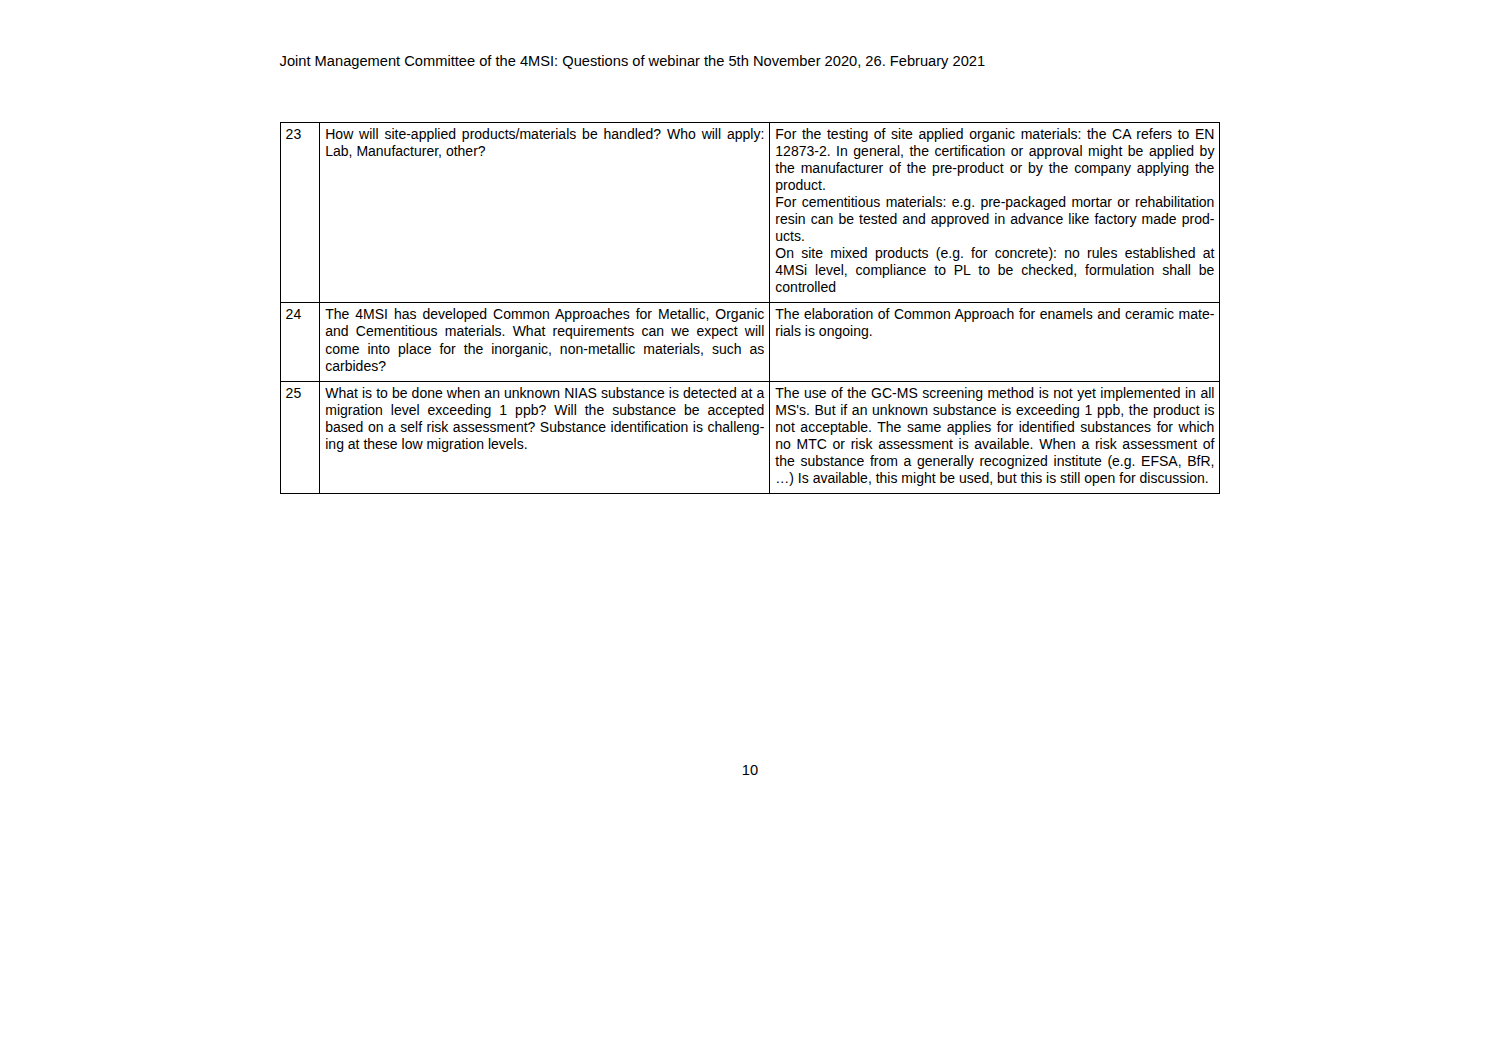Joint Management Committee of the 4MSI: Questions of webinar the 5th November 2020, 26. February 2021
| 23 | How will site-applied products/materials be handled? Who will apply: Lab, Manufacturer, other? | For the testing of site applied organic materials: the CA refers to EN 12873-2. In general, the certification or approval might be applied by the manufacturer of the pre-product or by the company applying the product. For cementitious materials: e.g. pre-packaged mortar or rehabilitation resin can be tested and approved in advance like factory made products. On site mixed products (e.g. for concrete): no rules established at 4MSi level, compliance to PL to be checked, formulation shall be controlled |
| 24 | The 4MSI has developed Common Approaches for Metallic, Organic and Cementitious materials. What requirements can we expect will come into place for the inorganic, non-metallic materials, such as carbides? | The elaboration of Common Approach for enamels and ceramic materials is ongoing. |
| 25 | What is to be done when an unknown NIAS substance is detected at a migration level exceeding 1 ppb? Will the substance be accepted based on a self risk assessment? Substance identification is challenging at these low migration levels. | The use of the GC-MS screening method is not yet implemented in all MS's. But if an unknown substance is exceeding 1 ppb, the product is not acceptable. The same applies for identified substances for which no MTC or risk assessment is available. When a risk assessment of the substance from a generally recognized institute (e.g. EFSA, BfR, …) Is available, this might be used, but this is still open for discussion. |
10